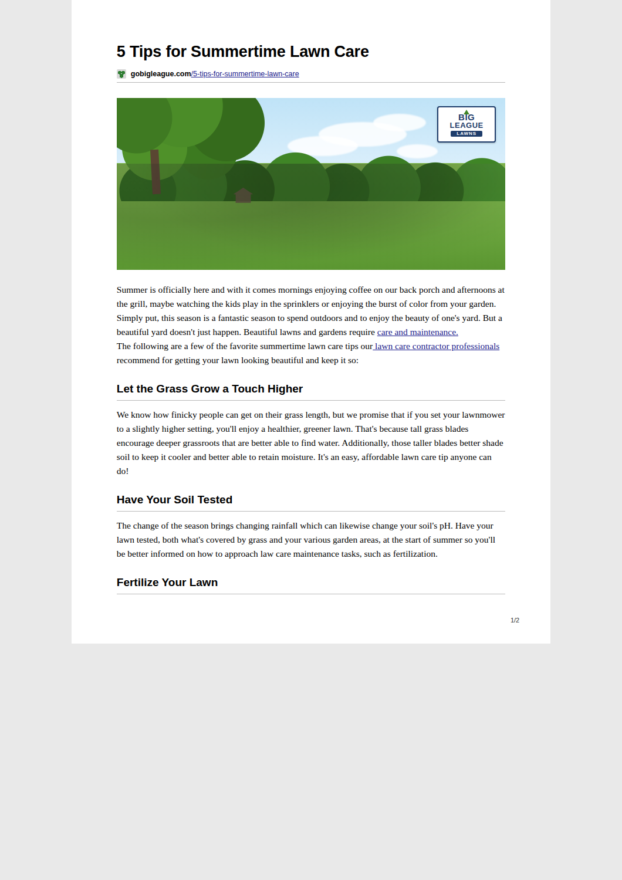5 Tips for Summertime Lawn Care
gobigleague.com/5-tips-for-summertime-lawn-care
BIG LEAGUE LAWNS
Summer is officially here and with it comes mornings enjoying coffee on our back porch and afternoons at the grill, maybe watching the kids play in the sprinklers or enjoying the burst of color from your garden. Simply put, this season is a fantastic season to spend outdoors and to enjoy the beauty of one's yard. But a beautiful yard doesn't just happen. Beautiful lawns and gardens require care and maintenance.
The following are a few of the favorite summertime lawn care tips our lawn care contractor professionals recommend for getting your lawn looking beautiful and keep it so:
Let the Grass Grow a Touch Higher
We know how finicky people can get on their grass length, but we promise that if you set your lawnmower to a slightly higher setting, you'll enjoy a healthier, greener lawn. That's because tall grass blades encourage deeper grassroots that are better able to find water. Additionally, those taller blades better shade soil to keep it cooler and better able to retain moisture. It's an easy, affordable lawn care tip anyone can do!
Have Your Soil Tested
The change of the season brings changing rainfall which can likewise change your soil's pH. Have your lawn tested, both what's covered by grass and your various garden areas, at the start of summer so you'll be better informed on how to approach law care maintenance tasks, such as fertilization.
Fertilize Your Lawn
1/2